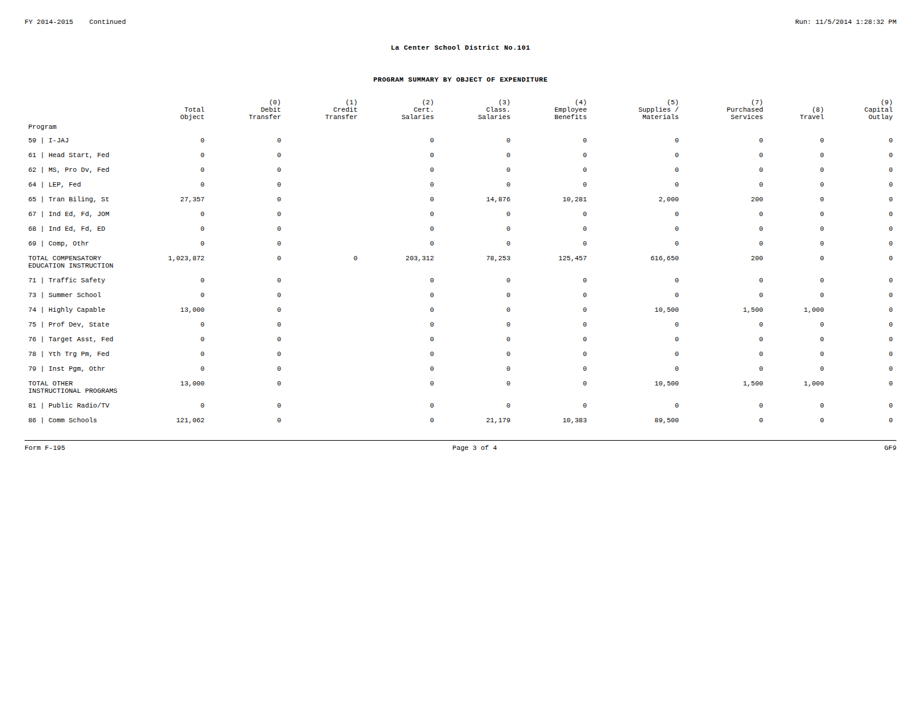FY 2014-2015 Continued
Run: 11/5/2014 1:28:32 PM
La Center School District No.101
PROGRAM SUMMARY BY OBJECT OF EXPENDITURE
| | Total Object | (0) Debit Transfer | (1) Credit Transfer | (2) Cert. Salaries | (3) Class. Salaries | (4) Employee Benefits | (5) Supplies / Materials | (7) Purchased Services | (8) Travel | (9) Capital Outlay |
| --- | --- | --- | --- | --- | --- | --- | --- | --- | --- | --- |
| Program | |
| 59 / I-JAJ | 0 | 0 | | 0 | 0 | 0 | 0 | 0 | 0 | 0 |
| 61 / Head Start, Fed | 0 | 0 | | 0 | 0 | 0 | 0 | 0 | 0 | 0 |
| 62 / MS, Pro Dv, Fed | 0 | 0 | | 0 | 0 | 0 | 0 | 0 | 0 | 0 |
| 64 / LEP, Fed | 0 | 0 | | 0 | 0 | 0 | 0 | 0 | 0 | 0 |
| 65 / Tran Biling, St | 27,357 | 0 | | 0 | 14,876 | 10,281 | 2,000 | 200 | 0 | 0 |
| 67 / Ind Ed, Fd, JOM | 0 | 0 | | 0 | 0 | 0 | 0 | 0 | 0 | 0 |
| 68 / Ind Ed, Fd, ED | 0 | 0 | | 0 | 0 | 0 | 0 | 0 | 0 | 0 |
| 69 / Comp, Othr | 0 | 0 | | 0 | 0 | 0 | 0 | 0 | 0 | 0 |
| TOTAL COMPENSATORY EDUCATION INSTRUCTION | 1,023,872 | 0 | 0 | 203,312 | 78,253 | 125,457 | 616,650 | 200 | 0 | 0 |
| 71 / Traffic Safety | 0 | 0 | | 0 | 0 | 0 | 0 | 0 | 0 | 0 |
| 73 / Summer School | 0 | 0 | | 0 | 0 | 0 | 0 | 0 | 0 | 0 |
| 74 / Highly Capable | 13,000 | 0 | | 0 | 0 | 0 | 10,500 | 1,500 | 1,000 | 0 |
| 75 / Prof Dev, State | 0 | 0 | | 0 | 0 | 0 | 0 | 0 | 0 | 0 |
| 76 / Target Asst, Fed | 0 | 0 | | 0 | 0 | 0 | 0 | 0 | 0 | 0 |
| 78 / Yth Trg Pm, Fed | 0 | 0 | | 0 | 0 | 0 | 0 | 0 | 0 | 0 |
| 79 / Inst Pgm, Othr | 0 | 0 | | 0 | 0 | 0 | 0 | 0 | 0 | 0 |
| TOTAL OTHER INSTRUCTIONAL PROGRAMS | 13,000 | 0 | | 0 | 0 | 0 | 10,500 | 1,500 | 1,000 | 0 |
| 81 / Public Radio/TV | 0 | 0 | | 0 | 0 | 0 | 0 | 0 | 0 | 0 |
| 86 / Comm Schools | 121,062 | 0 | | 0 | 21,179 | 10,383 | 89,500 | 0 | 0 | 0 |
Form F-195
Page 3 of 4
GF9